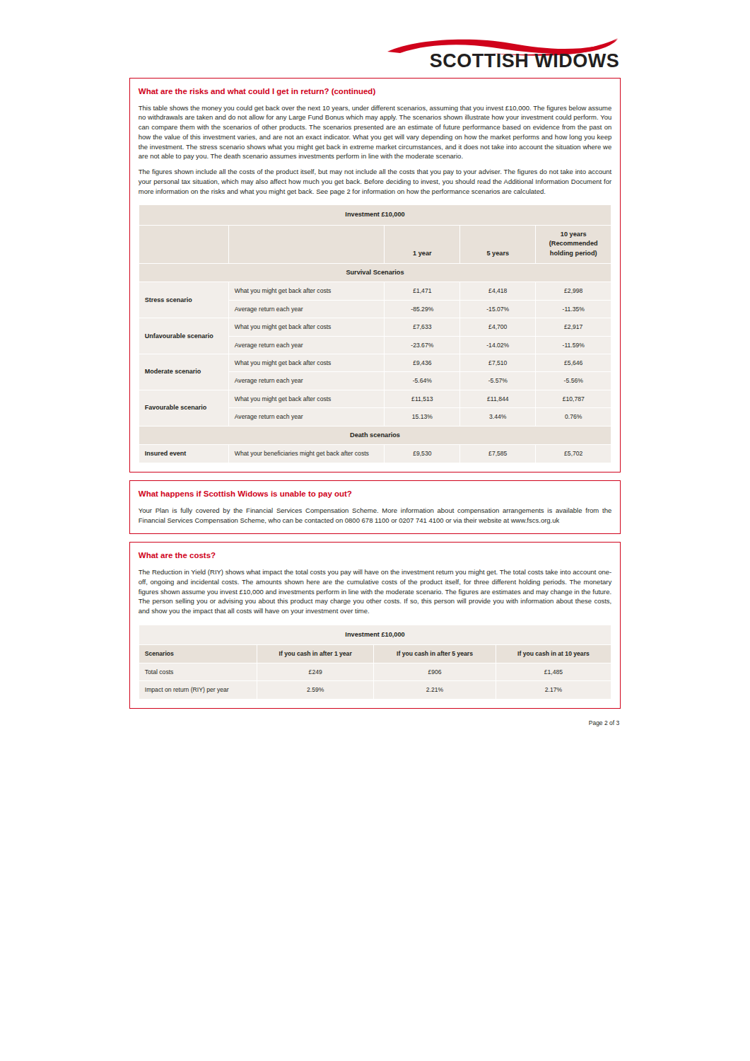SCOTTISH WIDOWS
What are the risks and what could I get in return? (continued)
This table shows the money you could get back over the next 10 years, under different scenarios, assuming that you invest £10,000. The figures below assume no withdrawals are taken and do not allow for any Large Fund Bonus which may apply. The scenarios shown illustrate how your investment could perform. You can compare them with the scenarios of other products. The scenarios presented are an estimate of future performance based on evidence from the past on how the value of this investment varies, and are not an exact indicator. What you get will vary depending on how the market performs and how long you keep the investment. The stress scenario shows what you might get back in extreme market circumstances, and it does not take into account the situation where we are not able to pay you. The death scenario assumes investments perform in line with the moderate scenario.
The figures shown include all the costs of the product itself, but may not include all the costs that you pay to your adviser. The figures do not take into account your personal tax situation, which may also affect how much you get back. Before deciding to invest, you should read the Additional Information Document for more information on the risks and what you might get back. See page 2 for information on how the performance scenarios are calculated.
| Investment £10,000 |
| | | 1 year | 5 years | 10 years (Recommended holding period) |
| Survival Scenarios |
| Stress scenario | What you might get back after costs | £1,471 | £4,418 | £2,998 |
| Average return each year | -85.29% | -15.07% | -11.35% |
| Unfavourable scenario | What you might get back after costs | £7,633 | £4,700 | £2,917 |
| Average return each year | -23.67% | -14.02% | -11.59% |
| Moderate scenario | What you might get back after costs | £9,436 | £7,510 | £5,646 |
| Average return each year | -5.64% | -5.57% | -5.56% |
| Favourable scenario | What you might get back after costs | £11,513 | £11,844 | £10,787 |
| Average return each year | 15.13% | 3.44% | 0.76% |
| Death scenarios |
| Insured event | What your beneficiaries might get back after costs | £9,530 | £7,585 | £5,702 |
What happens if Scottish Widows is unable to pay out?
Your Plan is fully covered by the Financial Services Compensation Scheme. More information about compensation arrangements is available from the Financial Services Compensation Scheme, who can be contacted on 0800 678 1100 or 0207 741 4100 or via their website at www.fscs.org.uk
What are the costs?
The Reduction in Yield (RIY) shows what impact the total costs you pay will have on the investment return you might get. The total costs take into account one-off, ongoing and incidental costs. The amounts shown here are the cumulative costs of the product itself, for three different holding periods. The monetary figures shown assume you invest £10,000 and investments perform in line with the moderate scenario. The figures are estimates and may change in the future. The person selling you or advising you about this product may charge you other costs. If so, this person will provide you with information about these costs, and show you the impact that all costs will have on your investment over time.
| Investment £10,000 |
| Scenarios | If you cash in after 1 year | If you cash in after 5 years | If you cash in at 10 years |
| Total costs | £249 | £906 | £1,485 |
| Impact on return (RIY) per year | 2.59% | 2.21% | 2.17% |
Page 2 of 3